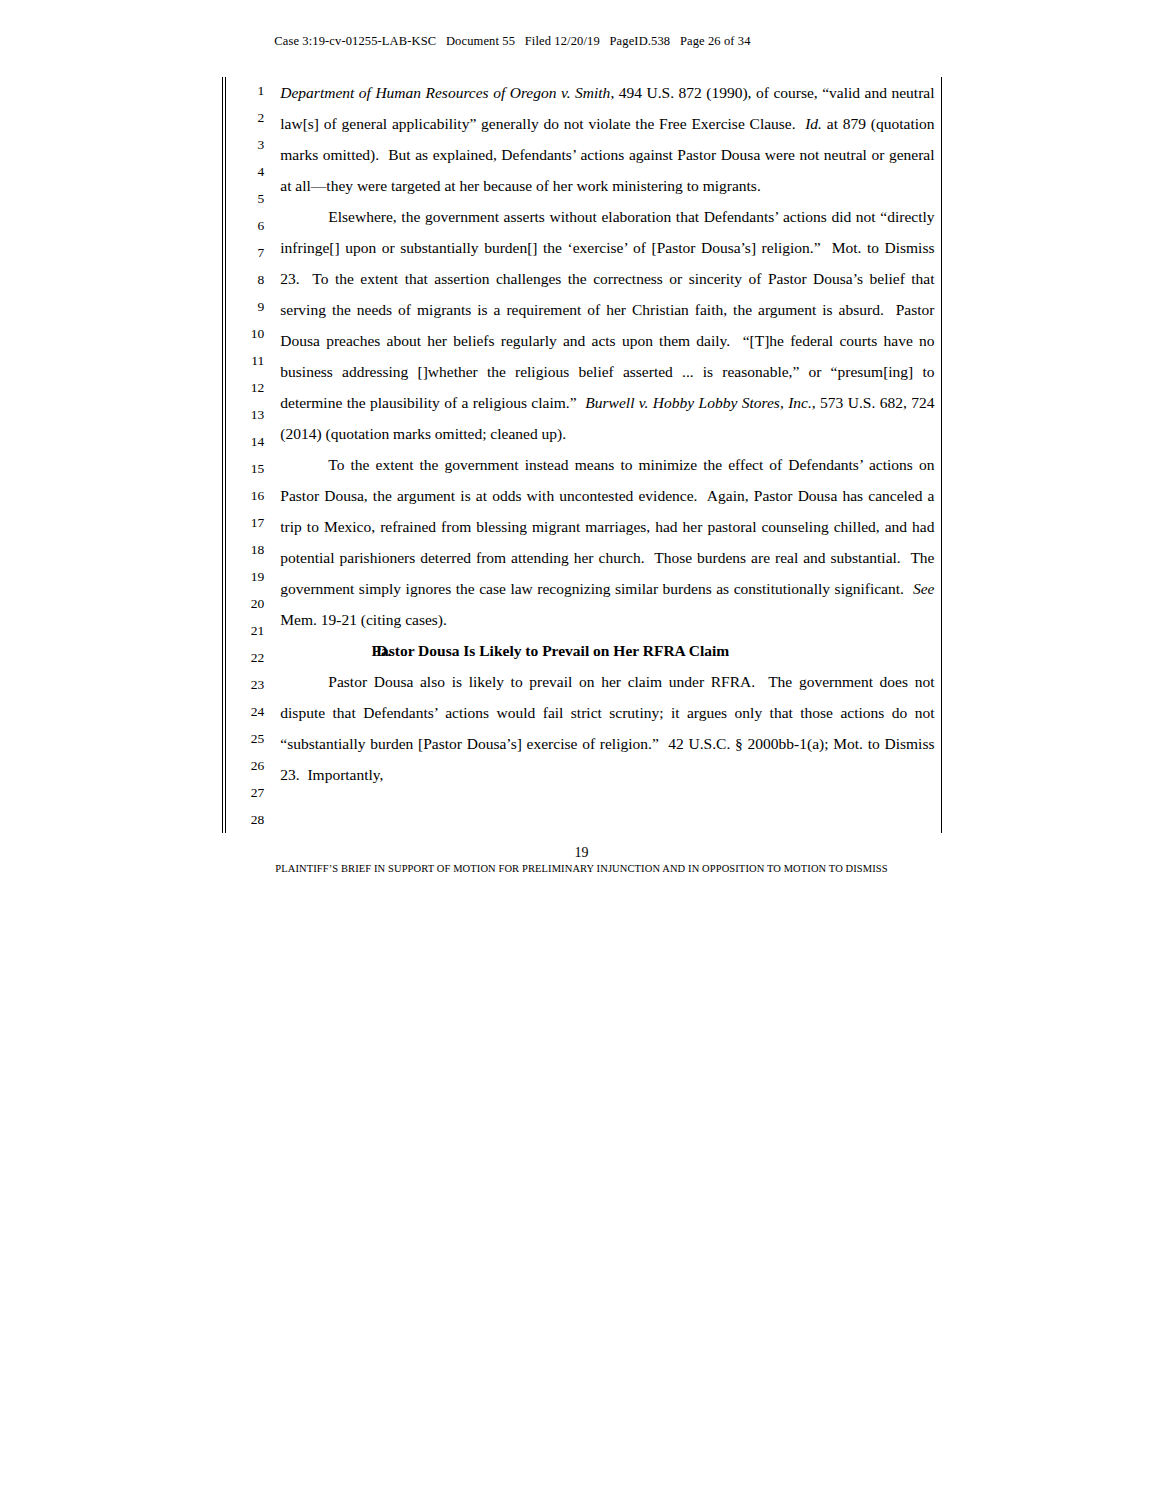Case 3:19-cv-01255-LAB-KSC Document 55 Filed 12/20/19 PageID.538 Page 26 of 34
1
2
3
4
5
6
7
8
9
10
11
12
13
14
15
16
17
18
19
20
21
22
23
24
25
26
27
28
Department of Human Resources of Oregon v. Smith, 494 U.S. 872 (1990), of course, “valid and neutral law[s] of general applicability” generally do not violate the Free Exercise Clause. Id. at 879 (quotation marks omitted). But as explained, Defendants’ actions against Pastor Dousa were not neutral or general at all—they were targeted at her because of her work ministering to migrants.
Elsewhere, the government asserts without elaboration that Defendants’ actions did not “directly infringe[] upon or substantially burden[] the ‘exercise’ of [Pastor Dousa’s] religion.” Mot. to Dismiss 23. To the extent that assertion challenges the correctness or sincerity of Pastor Dousa’s belief that serving the needs of migrants is a requirement of her Christian faith, the argument is absurd. Pastor Dousa preaches about her beliefs regularly and acts upon them daily. “[T]he federal courts have no business addressing []whether the religious belief asserted ... is reasonable,” or “presum[ing] to determine the plausibility of a religious claim.” Burwell v. Hobby Lobby Stores, Inc., 573 U.S. 682, 724 (2014) (quotation marks omitted; cleaned up).
To the extent the government instead means to minimize the effect of Defendants’ actions on Pastor Dousa, the argument is at odds with uncontested evidence. Again, Pastor Dousa has canceled a trip to Mexico, refrained from blessing migrant marriages, had her pastoral counseling chilled, and had potential parishioners deterred from attending her church. Those burdens are real and substantial. The government simply ignores the case law recognizing similar burdens as constitutionally significant. See Mem. 19-21 (citing cases).
D. Pastor Dousa Is Likely to Prevail on Her RFRA Claim
Pastor Dousa also is likely to prevail on her claim under RFRA. The government does not dispute that Defendants’ actions would fail strict scrutiny; it argues only that those actions do not “substantially burden [Pastor Dousa’s] exercise of religion.” 42 U.S.C. § 2000bb-1(a); Mot. to Dismiss 23. Importantly,
19
PLAINTIFF’S BRIEF IN SUPPORT OF MOTION FOR PRELIMINARY INJUNCTION AND IN OPPOSITION TO MOTION TO DISMISS